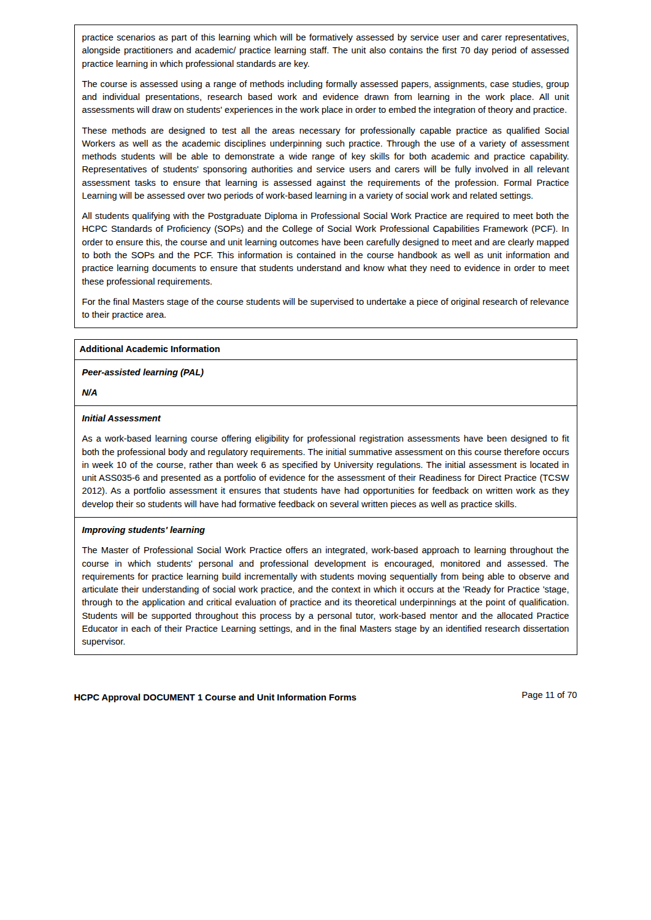practice scenarios as part of this learning which will be formatively assessed by service user and carer representatives, alongside practitioners and academic/ practice learning staff. The unit also contains the first 70 day period of assessed practice learning in which professional standards are key.
The course is assessed using a range of methods including formally assessed papers, assignments, case studies, group and individual presentations, research based work and evidence drawn from learning in the work place. All unit assessments will draw on students' experiences in the work place in order to embed the integration of theory and practice.
These methods are designed to test all the areas necessary for professionally capable practice as qualified Social Workers as well as the academic disciplines underpinning such practice. Through the use of a variety of assessment methods students will be able to demonstrate a wide range of key skills for both academic and practice capability. Representatives of students' sponsoring authorities and service users and carers will be fully involved in all relevant assessment tasks to ensure that learning is assessed against the requirements of the profession. Formal Practice Learning will be assessed over two periods of work-based learning in a variety of social work and related settings.
All students qualifying with the Postgraduate Diploma in Professional Social Work Practice are required to meet both the HCPC Standards of Proficiency (SOPs) and the College of Social Work Professional Capabilities Framework (PCF). In order to ensure this, the course and unit learning outcomes have been carefully designed to meet and are clearly mapped to both the SOPs and the PCF. This information is contained in the course handbook as well as unit information and practice learning documents to ensure that students understand and know what they need to evidence in order to meet these professional requirements.
For the final Masters stage of the course students will be supervised to undertake a piece of original research of relevance to their practice area.
Additional Academic Information
Peer-assisted learning (PAL)
N/A
Initial Assessment
As a work-based learning course offering eligibility for professional registration assessments have been designed to fit both the professional body and regulatory requirements. The initial summative assessment on this course therefore occurs in week 10 of the course, rather than week 6 as specified by University regulations. The initial assessment is located in unit ASS035-6 and presented as a portfolio of evidence for the assessment of their Readiness for Direct Practice (TCSW 2012). As a portfolio assessment it ensures that students have had opportunities for feedback on written work as they develop their so students will have had formative feedback on several written pieces as well as practice skills.
Improving students' learning
The Master of Professional Social Work Practice offers an integrated, work-based approach to learning throughout the course in which students' personal and professional development is encouraged, monitored and assessed. The requirements for practice learning build incrementally with students moving sequentially from being able to observe and articulate their understanding of social work practice, and the context in which it occurs at the 'Ready for Practice 'stage, through to the application and critical evaluation of practice and its theoretical underpinnings at the point of qualification. Students will be supported throughout this process by a personal tutor, work-based mentor and the allocated Practice Educator in each of their Practice Learning settings, and in the final Masters stage by an identified research dissertation supervisor.
HCPC Approval DOCUMENT 1 Course and Unit Information Forms
Page 11 of 70